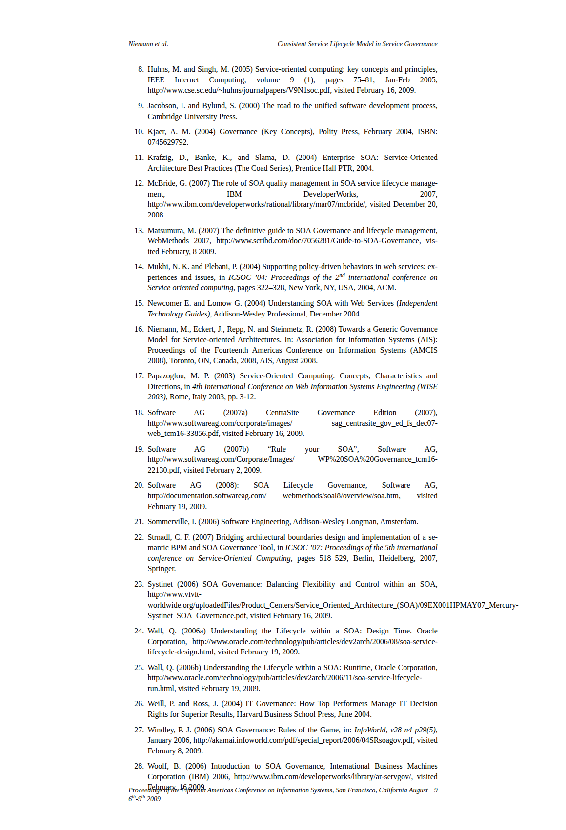Niemann et al.
Consistent Service Lifecycle Model in Service Governance
Huhns, M. and Singh, M. (2005) Service-oriented computing: key concepts and principles, IEEE Internet Computing, volume 9 (1), pages 75–81, Jan-Feb 2005, http://www.cse.sc.edu/~huhns/journalpapers/V9N1soc.pdf, visited February 16, 2009.
Jacobson, I. and Bylund, S. (2000) The road to the unified software development process, Cambridge University Press.
Kjaer, A. M. (2004) Governance (Key Concepts), Polity Press, February 2004, ISBN: 0745629792.
Krafzig, D., Banke, K., and Slama, D. (2004) Enterprise SOA: Service-Oriented Architecture Best Practices (The Coad Series), Prentice Hall PTR, 2004.
McBride, G. (2007) The role of SOA quality management in SOA service lifecycle management, IBM DeveloperWorks, 2007, http://www.ibm.com/developerworks/rational/library/mar07/mcbride/, visited December 20, 2008.
Matsumura, M. (2007) The definitive guide to SOA Governance and lifecycle management, WebMethods 2007, http://www.scribd.com/doc/7056281/Guide-to-SOA-Governance, visited February, 8 2009.
Mukhi, N. K. and Plebani, P. (2004) Supporting policy-driven behaviors in web services: experiences and issues, in ICSOC ’04: Proceedings of the 2nd international conference on Service oriented computing, pages 322–328, New York, NY, USA, 2004, ACM.
Newcomer E. and Lomow G. (2004) Understanding SOA with Web Services (Independent Technology Guides), Addison-Wesley Professional, December 2004.
Niemann, M., Eckert, J., Repp, N. and Steinmetz, R. (2008) Towards a Generic Governance Model for Service-oriented Architectures. In: Association for Information Systems (AIS): Proceedings of the Fourteenth Americas Conference on Information Systems (AMCIS 2008), Toronto, ON, Canada, 2008, AIS, August 2008.
Papazoglou, M. P. (2003) Service-Oriented Computing: Concepts, Characteristics and Directions, in 4th International Conference on Web Information Systems Engineering (WISE 2003), Rome, Italy 2003, pp. 3-12.
Software AG (2007a) CentraSite Governance Edition (2007), http://www.softwareag.com/corporate/images/ sag_centrasite_gov_ed_fs_dec07-web_tcm16-33856.pdf, visited February 16, 2009.
Software AG (2007b) “Rule your SOA”, Software AG, http://www.softwareag.com/Corporate/Images/ WP%20SOA%20Governance_tcm16-22130.pdf, visited February 2, 2009.
Software AG (2008): SOA Lifecycle Governance, Software AG, http://documentation.softwareag.com/ webmethods/soal8/overview/soa.htm, visited February 19, 2009.
Sommerville, I. (2006) Software Engineering, Addison-Wesley Longman, Amsterdam.
Strnadl, C. F. (2007) Bridging architectural boundaries design and implementation of a semantic BPM and SOA Governance Tool, in ICSOC ’07: Proceedings of the 5th international conference on Service-Oriented Computing, pages 518–529, Berlin, Heidelberg, 2007, Springer.
Systinet (2006) SOA Governance: Balancing Flexibility and Control within an SOA, http://www.vivit-worldwide.org/uploadedFiles/Product_Centers/Service_Oriented_Architecture_(SOA)/09EX001HPMAY07_Mercury-Systinet_SOA_Governance.pdf, visited February 16, 2009.
Wall, Q. (2006a) Understanding the Lifecycle within a SOA: Design Time. Oracle Corporation, http://www.oracle.com/technology/pub/articles/dev2arch/2006/08/soa-service-lifecycle-design.html, visited February 19, 2009.
Wall, Q. (2006b) Understanding the Lifecycle within a SOA: Runtime, Oracle Corporation, http://www.oracle.com/technology/pub/articles/dev2arch/2006/11/soa-service-lifecycle-run.html, visited February 19, 2009.
Weill, P. and Ross, J. (2004) IT Governance: How Top Performers Manage IT Decision Rights for Superior Results, Harvard Business School Press, June 2004.
Windley, P. J. (2006) SOA Governance: Rules of the Game, in: InfoWorld, v28 n4 p29(5), January 2006, http://akamai.infoworld.com/pdf/special_report/2006/04SRsoagov.pdf, visited February 8, 2009.
Woolf, B. (2006) Introduction to SOA Governance, International Business Machines Corporation (IBM) 2006, http://www.ibm.com/developerworks/library/ar-servgov/, visited February, 16 2009.
Proceedings of the Fifteenth Americas Conference on Information Systems, San Francisco, California August 6th-9th 2009
9